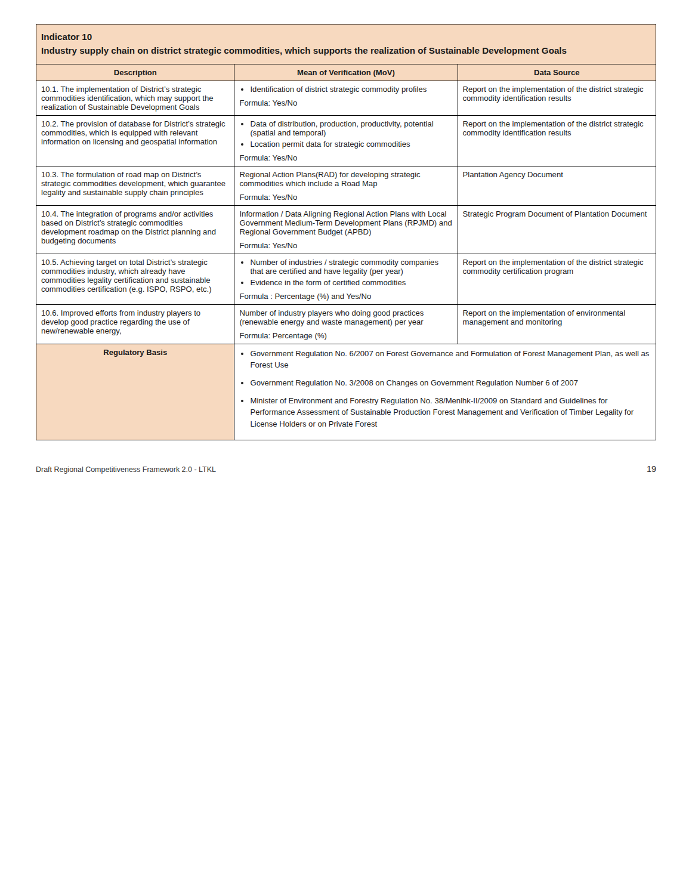| Indicator 10 Industry supply chain on district strategic commodities, which supports the realization of Sustainable Development Goals |
| Description | Mean of Verification (MoV) | Data Source |
| 10.1. The implementation of District’s strategic commodities identification, which may support the realization of Sustainable Development Goals | Identification of district strategic commodity profiles Formula: Yes/No | Report on the implementation of the district strategic commodity identification results |
| 10.2. The provision of database for District’s strategic commodities, which is equipped with relevant information on licensing and geospatial information | Data of distribution, production, productivity, potential (spatial and temporal) Location permit data for strategic commodities Formula: Yes/No | Report on the implementation of the district strategic commodity identification results |
| 10.3. The formulation of road map on District’s strategic commodities development, which guarantee legality and sustainable supply chain principles | Regional Action Plans(RAD) for developing strategic commodities which include a Road Map Formula: Yes/No | Plantation Agency Document |
| 10.4. The integration of programs and/or activities based on District’s strategic commodities development roadmap on the District planning and budgeting documents | Information / Data Aligning Regional Action Plans with Local Government Medium-Term Development Plans (RPJMD) and Regional Government Budget (APBD) Formula: Yes/No | Strategic Program Document of Plantation Document |
| 10.5. Achieving target on total District’s strategic commodities industry, which already have commodities legality certification and sustainable commodities certification (e.g. ISPO, RSPO, etc.) | Number of industries / strategic commodity companies that are certified and have legality (per year) Evidence in the form of certified commodities Formula : Percentage (%) and Yes/No | Report on the implementation of the district strategic commodity certification program |
| 10.6. Improved efforts from industry players to develop good practice regarding the use of new/renewable energy, | Number of industry players who doing good practices (renewable energy and waste management) per year Formula: Percentage (%) | Report on the implementation of environmental management and monitoring |
| Regulatory Basis | Government Regulation No. 6/2007 on Forest Governance and Formulation of Forest Management Plan, as well as Forest Use Government Regulation No. 3/2008 on Changes on Government Regulation Number 6 of 2007 Minister of Environment and Forestry Regulation No. 38/Menlhk-II/2009 on Standard and Guidelines for Performance Assessment of Sustainable Production Forest Management and Verification of Timber Legality for License Holders or on Private Forest |
Draft Regional Competitiveness Framework 2.0 - LTKL 19